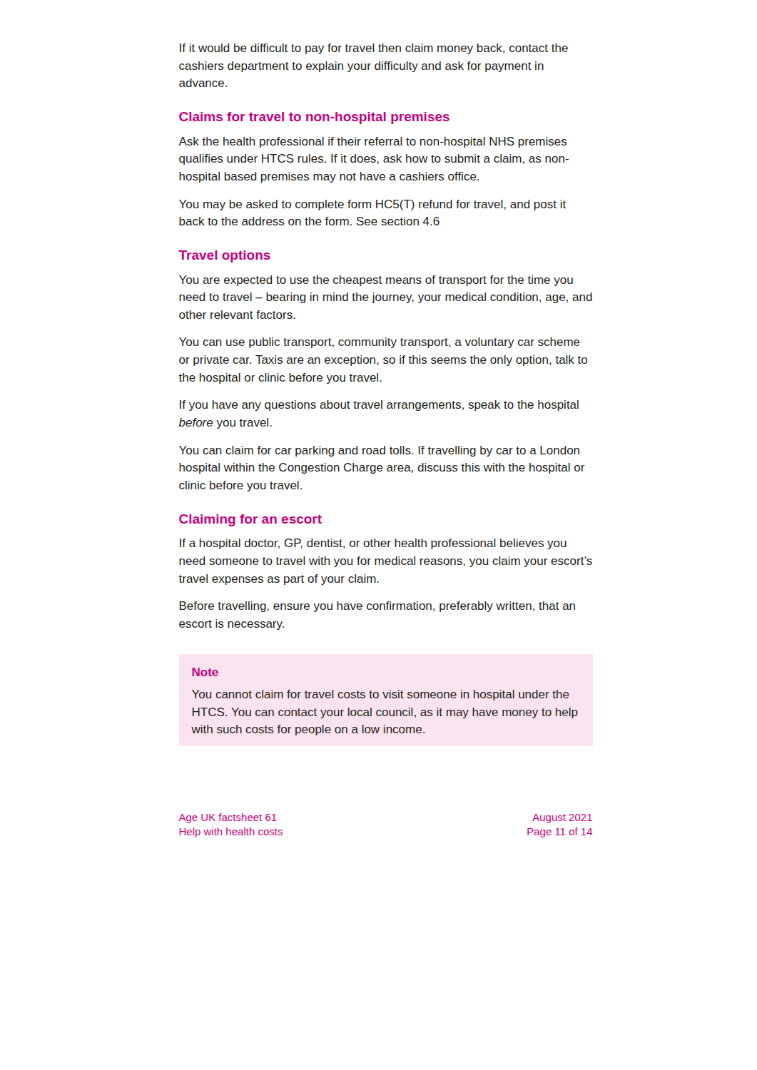If it would be difficult to pay for travel then claim money back, contact the cashiers department to explain your difficulty and ask for payment in advance.
Claims for travel to non-hospital premises
Ask the health professional if their referral to non-hospital NHS premises qualifies under HTCS rules. If it does, ask how to submit a claim, as non-hospital based premises may not have a cashiers office.
You may be asked to complete form HC5(T) refund for travel, and post it back to the address on the form. See section 4.6
Travel options
You are expected to use the cheapest means of transport for the time you need to travel – bearing in mind the journey, your medical condition, age, and other relevant factors.
You can use public transport, community transport, a voluntary car scheme or private car. Taxis are an exception, so if this seems the only option, talk to the hospital or clinic before you travel.
If you have any questions about travel arrangements, speak to the hospital before you travel.
You can claim for car parking and road tolls. If travelling by car to a London hospital within the Congestion Charge area, discuss this with the hospital or clinic before you travel.
Claiming for an escort
If a hospital doctor, GP, dentist, or other health professional believes you need someone to travel with you for medical reasons, you claim your escort’s travel expenses as part of your claim.
Before travelling, ensure you have confirmation, preferably written, that an escort is necessary.
Note
You cannot claim for travel costs to visit someone in hospital under the HTCS. You can contact your local council, as it may have money to help with such costs for people on a low income.
Age UK factsheet 61
Help with health costs
August 2021
Page 11 of 14